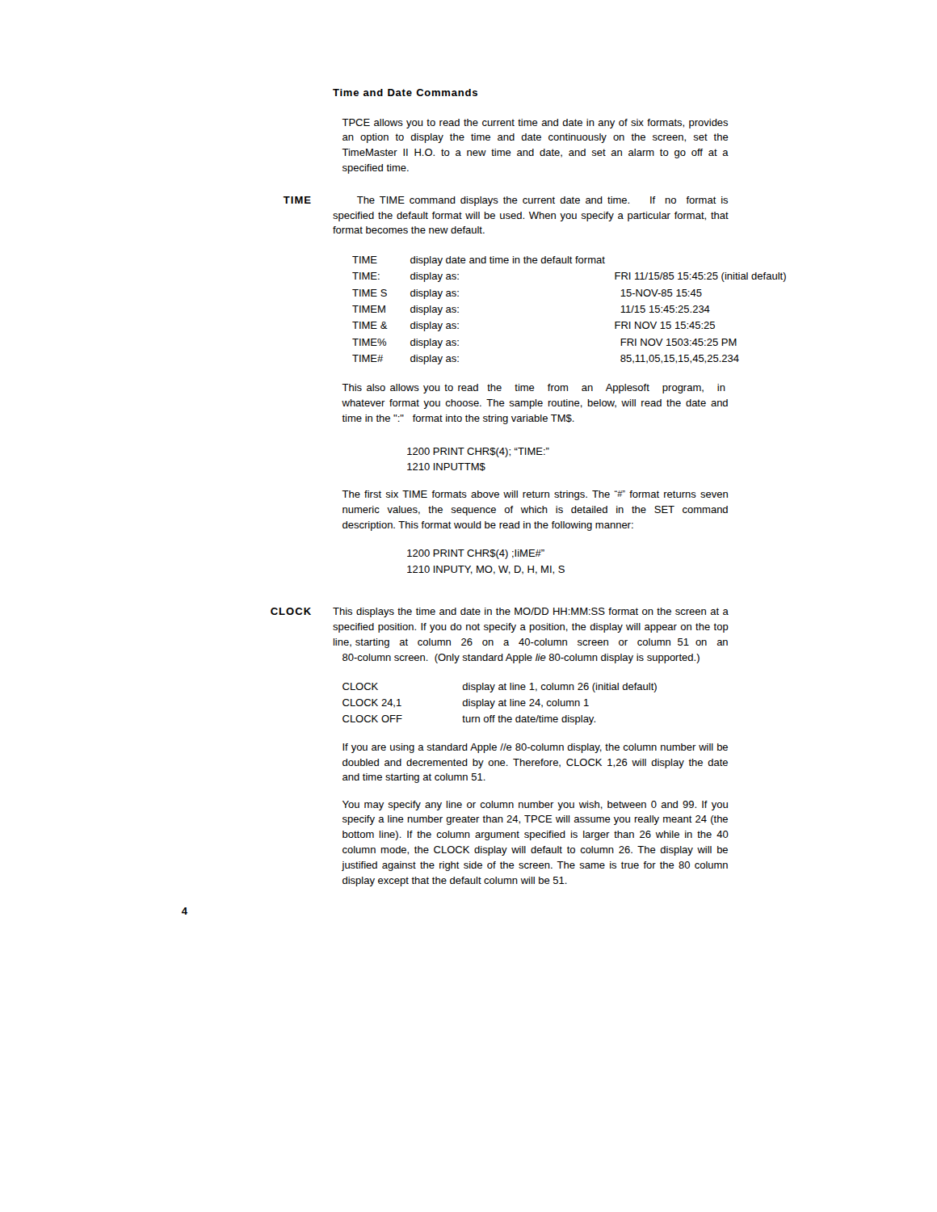Time and Date Commands
TPCE allows you to read the current time and date in any of six formats, provides an option to display the time and date continuously on the screen, set the TimeMaster II H.O. to a new time and date, and set an alarm to go off at a specified time.
TIME
The TIME command displays the current date and time. If no format is specified the default format will be used. When you specify a particular format, that format becomes the new default.
| TIME | display date and time in the default format | |
| TIME: | display as: | FRI 11/15/85 15:45:25 (initial default) |
| TIME S | display as: | 15-NOV-85 15:45 |
| TIMEM | display as: | 11/15 15:45:25.234 |
| TIME & | display as: | FRI NOV 15 15:45:25 |
| TIME% | display as: | FRI NOV 1503:45:25 PM |
| TIME# | display as: | 85,11,05,15,15,45,25.234 |
This also allows you to read the time from an Applesoft program, in whatever format you choose. The sample routine, below, will read the date and time in the ":" format into the string variable TM$.
1200 PRINT CHR$(4); “TIME:”
1210 INPUTTM$
The first six TIME formats above will return strings. The “#” format returns seven numeric values, the sequence of which is detailed in the SET command description. This format would be read in the following manner:
1200 PRINT CHR$(4) ;IiME#”
1210 INPUTY, MO, W, D, H, MI, S
CLOCK
This displays the time and date in the MO/DD HH:MM:SS format on the screen at a specified position. If you do not specify a position, the display will appear on the top line, starting at column 26 on a 40-column screen or column 51 on an 80-column screen. (Only standard Apple lie 80-column display is supported.)
CLOCKdisplay at line 1, column 26 (initial default)
CLOCK 24,1display at line 24, column 1
CLOCK OFFturn off the date/time display.
If you are using a standard Apple //e 80-column display, the column number will be doubled and decremented by one. Therefore, CLOCK 1,26 will display the date and time starting at column 51.
You may specify any line or column number you wish, between 0 and 99. If you specify a line number greater than 24, TPCE will assume you really meant 24 (the bottom line). If the column argument specified is larger than 26 while in the 40 column mode, the CLOCK display will default to column 26. The display will be justified against the right side of the screen. The same is true for the 80 column display except that the default column will be 51.
4